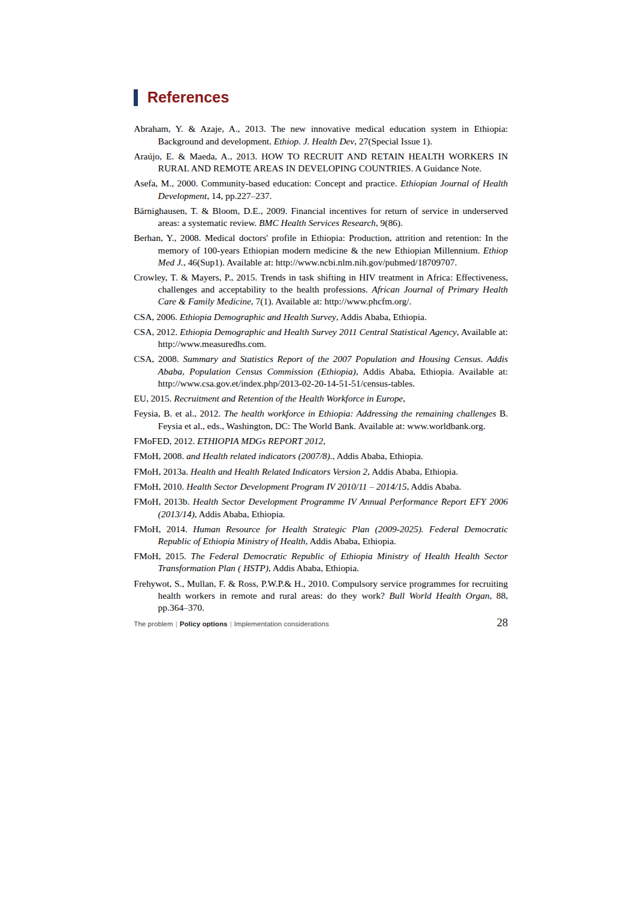References
Abraham, Y. & Azaje, A., 2013. The new innovative medical education system in Ethiopia: Background and development. Ethiop. J. Health Dev, 27(Special Issue 1).
Araújo, E. & Maeda, A., 2013. HOW TO RECRUIT AND RETAIN HEALTH WORKERS IN RURAL AND REMOTE AREAS IN DEVELOPING COUNTRIES. A Guidance Note.
Asefa, M., 2000. Community-based education: Concept and practice. Ethiopian Journal of Health Development, 14, pp.227–237.
Bärnighausen, T. & Bloom, D.E., 2009. Financial incentives for return of service in underserved areas: a systematic review. BMC Health Services Research, 9(86).
Berhan, Y., 2008. Medical doctors' profile in Ethiopia: Production, attrition and retention: In the memory of 100-years Ethiopian modern medicine & the new Ethiopian Millennium. Ethiop Med J., 46(Sup1). Available at: http://www.ncbi.nlm.nih.gov/pubmed/18709707.
Crowley, T. & Mayers, P., 2015. Trends in task shifting in HIV treatment in Africa: Effectiveness, challenges and acceptability to the health professions. African Journal of Primary Health Care & Family Medicine, 7(1). Available at: http://www.phcfm.org/.
CSA, 2006. Ethiopia Demographic and Health Survey, Addis Ababa, Ethiopia.
CSA, 2012. Ethiopia Demographic and Health Survey 2011 Central Statistical Agency, Available at: http://www.measuredhs.com.
CSA, 2008. Summary and Statistics Report of the 2007 Population and Housing Census. Addis Ababa, Population Census Commission (Ethiopia), Addis Ababa, Ethiopia. Available at: http://www.csa.gov.et/index.php/2013-02-20-14-51-51/census-tables.
EU, 2015. Recruitment and Retention of the Health Workforce in Europe,
Feysia, B. et al., 2012. The health workforce in Ethiopia: Addressing the remaining challenges B. Feysia et al., eds., Washington, DC: The World Bank. Available at: www.worldbank.org.
FMoFED, 2012. ETHIOPIA MDGs REPORT 2012,
FMoH, 2008. and Health related indicators (2007/8)., Addis Ababa, Ethiopia.
FMoH, 2013a. Health and Health Related Indicators Version 2, Addis Ababa, Ethiopia.
FMoH, 2010. Health Sector Development Program IV 2010/11 – 2014/15, Addis Ababa.
FMoH, 2013b. Health Sector Development Programme IV Annual Performance Report EFY 2006 (2013/14), Addis Ababa, Ethiopia.
FMoH, 2014. Human Resource for Health Strategic Plan (2009-2025). Federal Democratic Republic of Ethiopia Ministry of Health, Addis Ababa, Ethiopia.
FMoH, 2015. The Federal Democratic Republic of Ethiopia Ministry of Health Health Sector Transformation Plan ( HSTP), Addis Ababa, Ethiopia.
Frehywot, S., Mullan, F. & Ross, P.W.P.& H., 2010. Compulsory service programmes for recruiting health workers in remote and rural areas: do they work? Bull World Health Organ, 88, pp.364–370.
The problem|Policy options|Implementation considerations
28